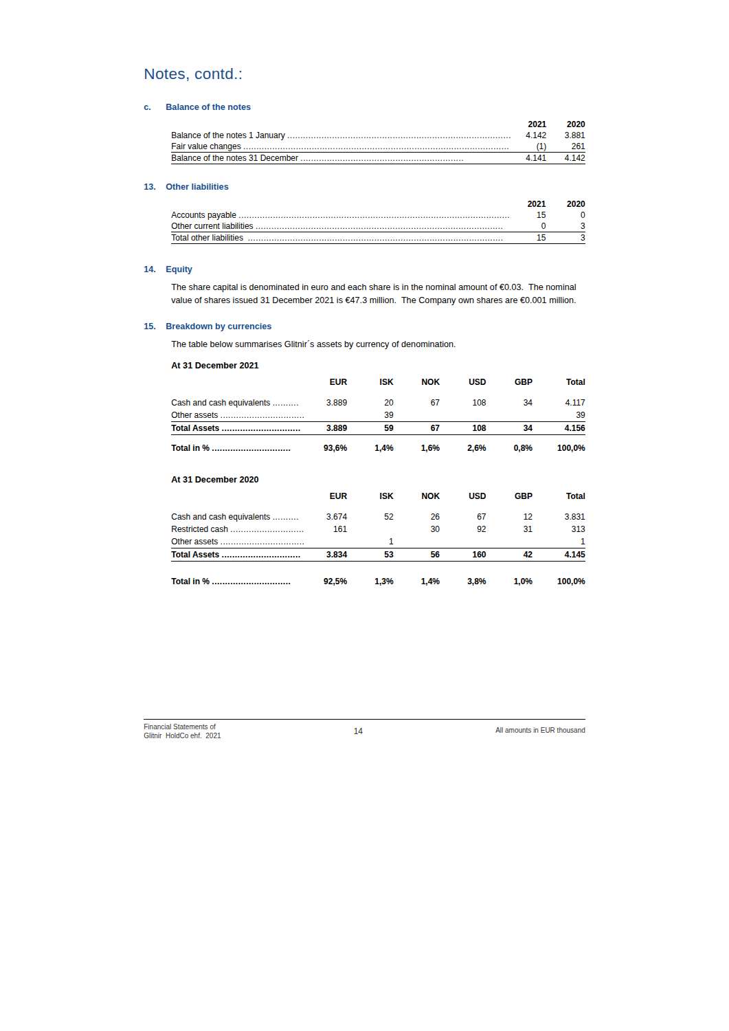Notes, contd.:
c. Balance of the notes
| | 2021 | 2020 |
| Balance of the notes 1 January ..................................................................................... | 4.142 | 3.881 |
| Fair value changes ..................................................................................................... | (1) | 261 |
| Balance of the notes 31 December .............................................................. | 4.141 | 4.142 |
13. Other liabilities
| | 2021 | 2020 |
| Accounts payable ....................................................................................................... | 15 | 0 |
| Other current liabilities .............................................................................................. | 0 | 3 |
| Total other liabilities ................................................................................................. | 15 | 3 |
14. Equity
The share capital is denominated in euro and each share is in the nominal amount of €0.03. The nominal value of shares issued 31 December 2021 is €47.3 million. The Company own shares are €0.001 million.
15. Breakdown by currencies
The table below summarises Glitnir´s assets by currency of denomination.
At 31 December 2021
| | EUR | ISK | NOK | USD | GBP | Total |
| --- | --- | --- | --- | --- | --- | --- |
| Cash and cash equivalents .......... | 3.889 | 20 | 67 | 108 | 34 | 4.117 |
| Other assets ................................ | | 39 | | | | 39 |
| Total Assets .............................. | 3.889 | 59 | 67 | 108 | 34 | 4.156 |
| Total in % .............................. | 93,6% | 1,4% | 1,6% | 2,6% | 0,8% | 100,0% |
At 31 December 2020
| | EUR | ISK | NOK | USD | GBP | Total |
| --- | --- | --- | --- | --- | --- | --- |
| Cash and cash equivalents .......... | 3.674 | 52 | 26 | 67 | 12 | 3.831 |
| Restricted cash ............................ | 161 | | 30 | 92 | 31 | 313 |
| Other assets ................................ | | 1 | | | | 1 |
| Total Assets .............................. | 3.834 | 53 | 56 | 160 | 42 | 4.145 |
| Total in % .............................. | 92,5% | 1,3% | 1,4% | 3,8% | 1,0% | 100,0% |
Financial Statements of
Glitnir HoldCo ehf. 2021
14
All amounts in EUR thousand